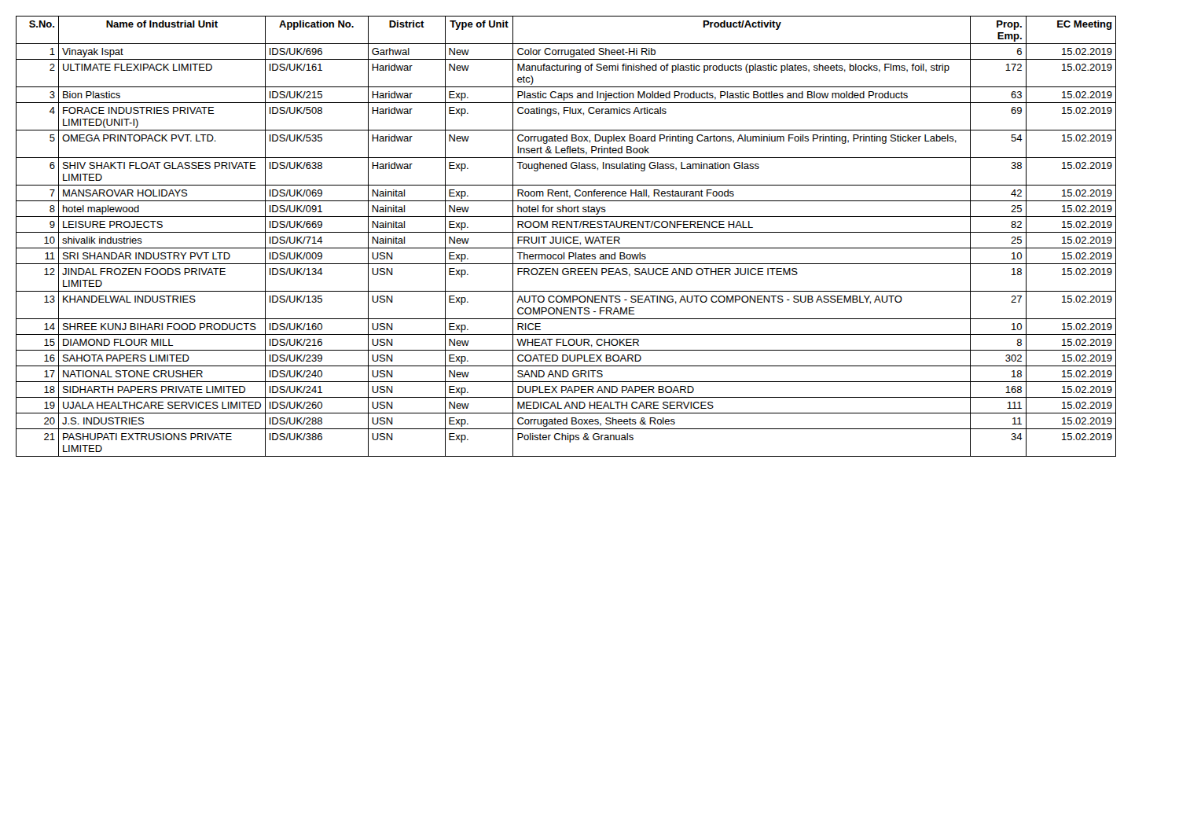| S.No. | Name of Industrial Unit | Application No. | District | Type of Unit | Product/Activity | Prop. Emp. | EC Meeting |
| --- | --- | --- | --- | --- | --- | --- | --- |
| 1 | Vinayak Ispat | IDS/UK/696 | Garhwal | New | Color Corrugated Sheet-Hi Rib | 6 | 15.02.2019 |
| 2 | ULTIMATE FLEXIPACK LIMITED | IDS/UK/161 | Haridwar | New | Manufacturing of Semi finished of plastic products (plastic plates, sheets, blocks, Flms, foil, strip etc) | 172 | 15.02.2019 |
| 3 | Bion Plastics | IDS/UK/215 | Haridwar | Exp. | Plastic Caps and Injection Molded Products, Plastic Bottles and Blow molded Products | 63 | 15.02.2019 |
| 4 | FORACE INDUSTRIES PRIVATE LIMITED(UNIT-I) | IDS/UK/508 | Haridwar | Exp. | Coatings, Flux, Ceramics Articals | 69 | 15.02.2019 |
| 5 | OMEGA PRINTOPACK PVT. LTD. | IDS/UK/535 | Haridwar | New | Corrugated Box, Duplex Board Printing Cartons, Aluminium Foils Printing, Printing Sticker Labels, Insert & Leflets, Printed Book | 54 | 15.02.2019 |
| 6 | SHIV SHAKTI FLOAT GLASSES PRIVATE LIMITED | IDS/UK/638 | Haridwar | Exp. | Toughened Glass, Insulating Glass, Lamination Glass | 38 | 15.02.2019 |
| 7 | MANSAROVAR HOLIDAYS | IDS/UK/069 | Nainital | Exp. | Room Rent, Conference Hall, Restaurant Foods | 42 | 15.02.2019 |
| 8 | hotel maplewood | IDS/UK/091 | Nainital | New | hotel for short stays | 25 | 15.02.2019 |
| 9 | LEISURE PROJECTS | IDS/UK/669 | Nainital | Exp. | ROOM RENT/RESTAURENT/CONFERENCE HALL | 82 | 15.02.2019 |
| 10 | shivalik industries | IDS/UK/714 | Nainital | New | FRUIT JUICE, WATER | 25 | 15.02.2019 |
| 11 | SRI SHANDAR INDUSTRY PVT LTD | IDS/UK/009 | USN | Exp. | Thermocol Plates and Bowls | 10 | 15.02.2019 |
| 12 | JINDAL FROZEN FOODS PRIVATE LIMITED | IDS/UK/134 | USN | Exp. | FROZEN GREEN PEAS, SAUCE AND OTHER JUICE ITEMS | 18 | 15.02.2019 |
| 13 | KHANDELWAL INDUSTRIES | IDS/UK/135 | USN | Exp. | AUTO COMPONENTS - SEATING, AUTO COMPONENTS - SUB ASSEMBLY, AUTO COMPONENTS - FRAME | 27 | 15.02.2019 |
| 14 | SHREE KUNJ BIHARI FOOD PRODUCTS | IDS/UK/160 | USN | Exp. | RICE | 10 | 15.02.2019 |
| 15 | DIAMOND FLOUR MILL | IDS/UK/216 | USN | New | WHEAT FLOUR, CHOKER | 8 | 15.02.2019 |
| 16 | SAHOTA PAPERS LIMITED | IDS/UK/239 | USN | Exp. | COATED DUPLEX BOARD | 302 | 15.02.2019 |
| 17 | NATIONAL STONE CRUSHER | IDS/UK/240 | USN | New | SAND AND GRITS | 18 | 15.02.2019 |
| 18 | SIDHARTH PAPERS PRIVATE LIMITED | IDS/UK/241 | USN | Exp. | DUPLEX PAPER AND PAPER BOARD | 168 | 15.02.2019 |
| 19 | UJALA HEALTHCARE SERVICES LIMITED | IDS/UK/260 | USN | New | MEDICAL AND HEALTH CARE SERVICES | 111 | 15.02.2019 |
| 20 | J.S. INDUSTRIES | IDS/UK/288 | USN | Exp. | Corrugated Boxes, Sheets & Roles | 11 | 15.02.2019 |
| 21 | PASHUPATI EXTRUSIONS PRIVATE LIMITED | IDS/UK/386 | USN | Exp. | Polister Chips & Granuals | 34 | 15.02.2019 |